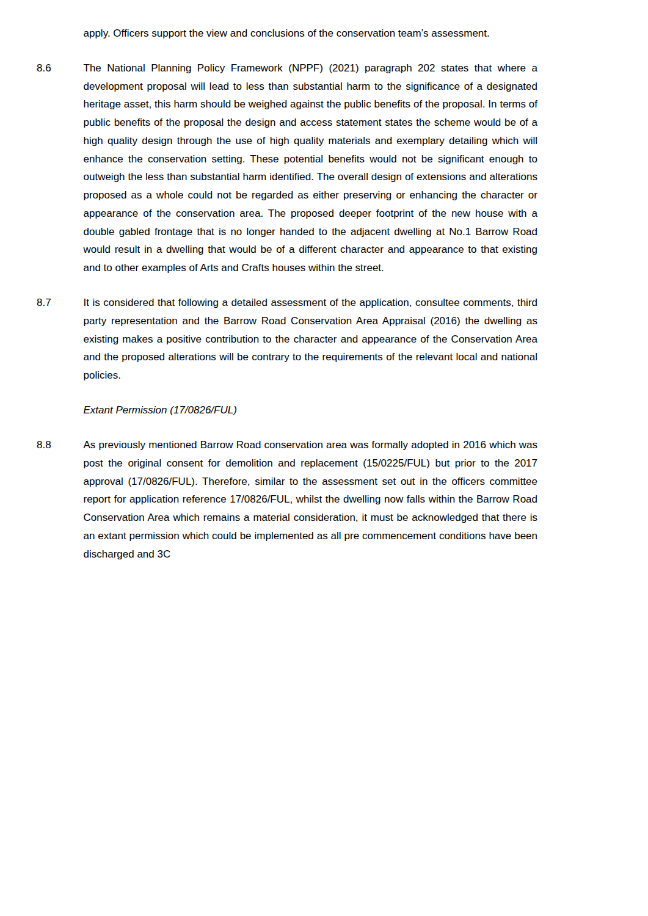apply. Officers support the view and conclusions of the conservation team’s assessment.
8.6 The National Planning Policy Framework (NPPF) (2021) paragraph 202 states that where a development proposal will lead to less than substantial harm to the significance of a designated heritage asset, this harm should be weighed against the public benefits of the proposal. In terms of public benefits of the proposal the design and access statement states the scheme would be of a high quality design through the use of high quality materials and exemplary detailing which will enhance the conservation setting. These potential benefits would not be significant enough to outweigh the less than substantial harm identified. The overall design of extensions and alterations proposed as a whole could not be regarded as either preserving or enhancing the character or appearance of the conservation area. The proposed deeper footprint of the new house with a double gabled frontage that is no longer handed to the adjacent dwelling at No.1 Barrow Road would result in a dwelling that would be of a different character and appearance to that existing and to other examples of Arts and Crafts houses within the street.
8.7 It is considered that following a detailed assessment of the application, consultee comments, third party representation and the Barrow Road Conservation Area Appraisal (2016) the dwelling as existing makes a positive contribution to the character and appearance of the Conservation Area and the proposed alterations will be contrary to the requirements of the relevant local and national policies.
Extant Permission (17/0826/FUL)
8.8 As previously mentioned Barrow Road conservation area was formally adopted in 2016 which was post the original consent for demolition and replacement (15/0225/FUL) but prior to the 2017 approval (17/0826/FUL). Therefore, similar to the assessment set out in the officers committee report for application reference 17/0826/FUL, whilst the dwelling now falls within the Barrow Road Conservation Area which remains a material consideration, it must be acknowledged that there is an extant permission which could be implemented as all pre commencement conditions have been discharged and 3C